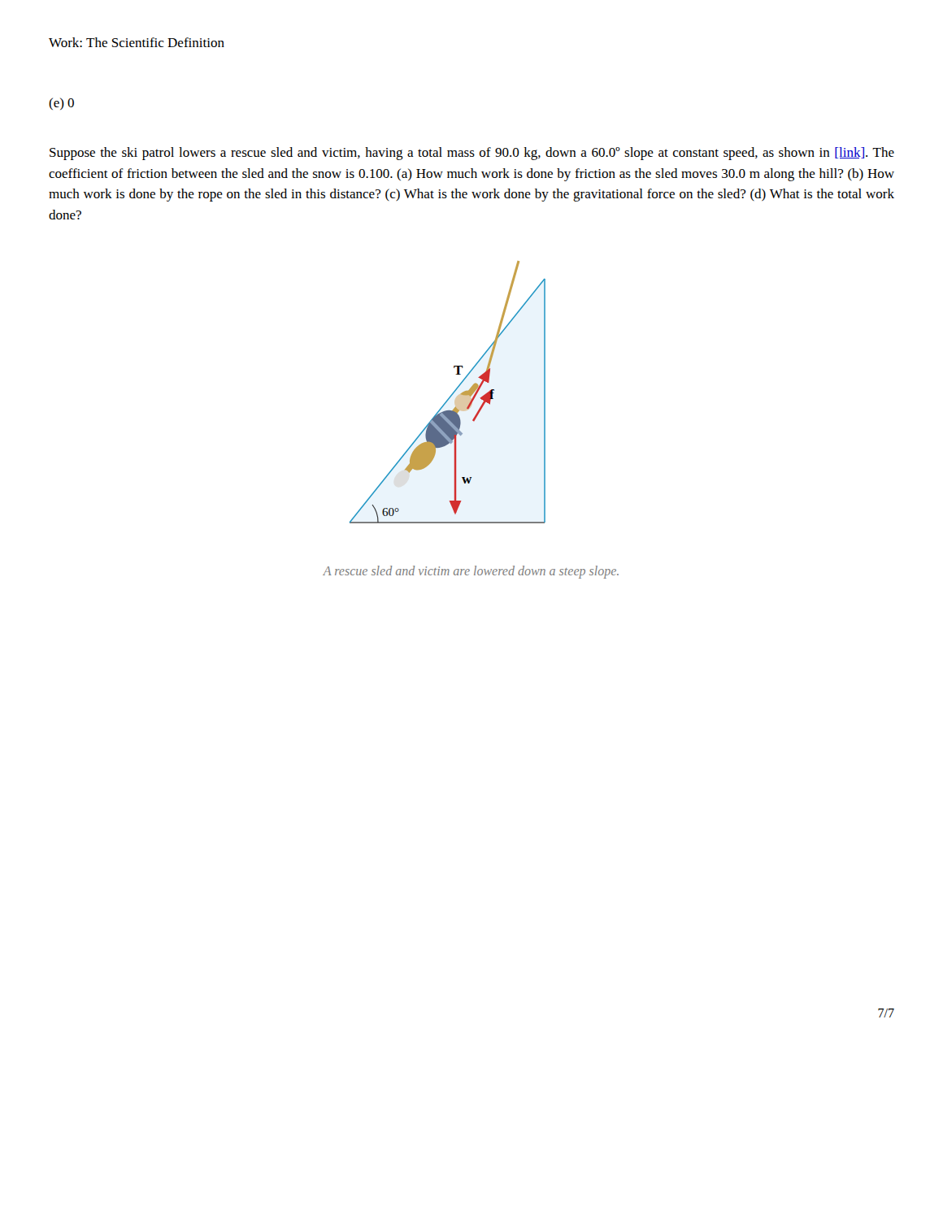Work: The Scientific Definition
(e) 0
Suppose the ski patrol lowers a rescue sled and victim, having a total mass of 90.0 kg, down a 60.0º slope at constant speed, as shown in [link]. The coefficient of friction between the sled and the snow is 0.100. (a) How much work is done by friction as the sled moves 30.0 m along the hill? (b) How much work is done by the rope on the sled in this distance? (c) What is the work done by the gravitational force on the sled? (d) What is the total work done?
60° T f w
A rescue sled and victim are lowered down a steep slope.
7/7